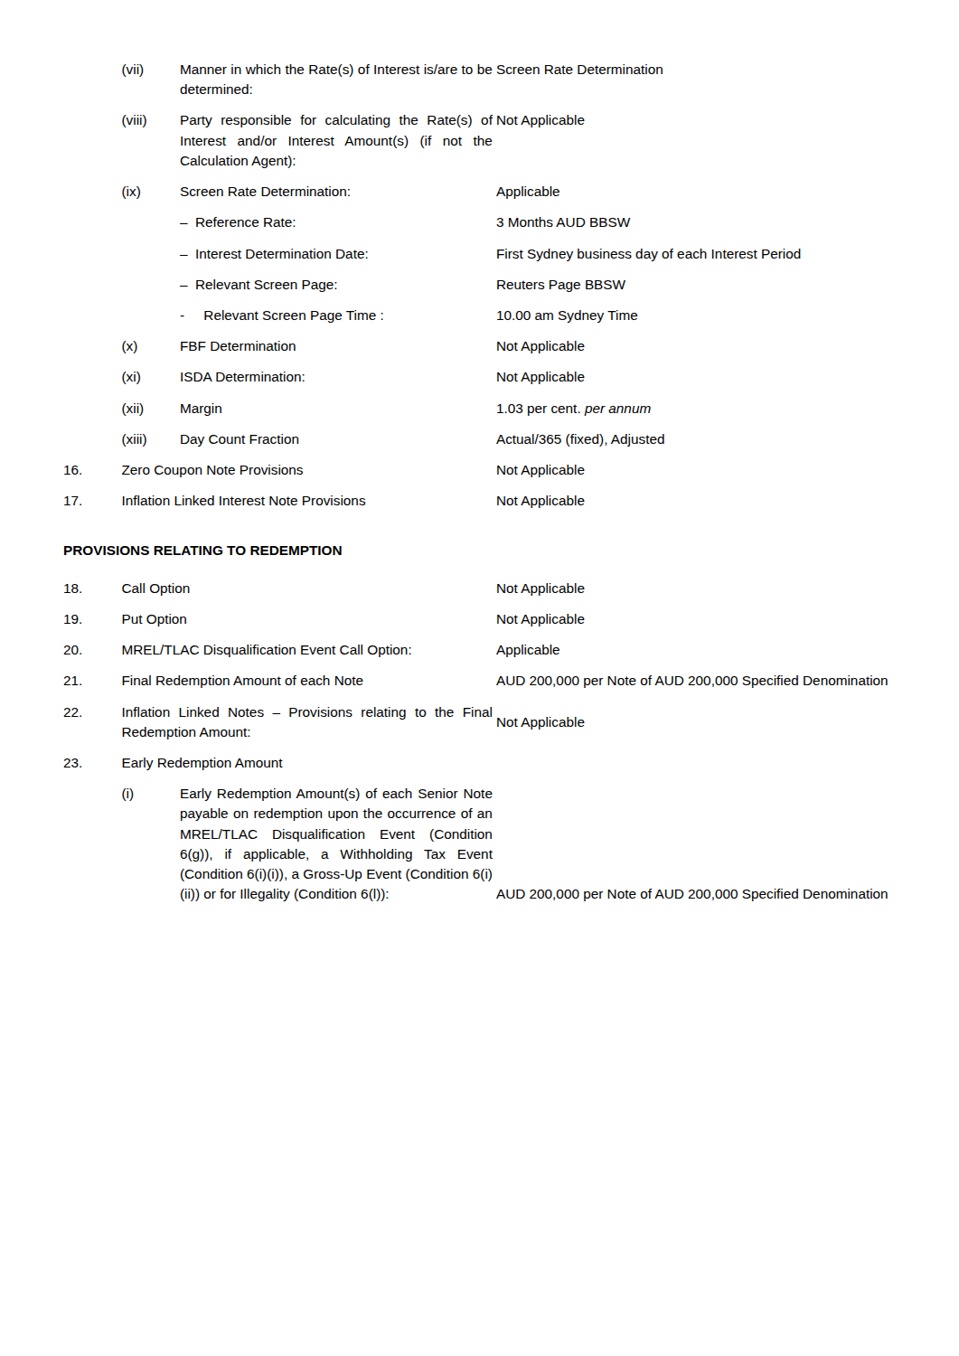| | (vii) | Manner in which the Rate(s) of Interest is/are to be determined: | Screen Rate Determination |
| | (viii) | Party responsible for calculating the Rate(s) of Interest and/or Interest Amount(s) (if not the Calculation Agent): | Not Applicable |
| | (ix) | Screen Rate Determination: | Applicable |
| | | – Reference Rate: | 3 Months AUD BBSW |
| | | – Interest Determination Date: | First Sydney business day of each Interest Period |
| | | – Relevant Screen Page: | Reuters Page BBSW |
| | | - Relevant Screen Page Time : | 10.00 am Sydney Time |
| | (x) | FBF Determination | Not Applicable |
| | (xi) | ISDA Determination: | Not Applicable |
| | (xii) | Margin | 1.03 per cent. per annum |
| | (xiii) | Day Count Fraction | Actual/365 (fixed), Adjusted |
| 16. | Zero Coupon Note Provisions | Not Applicable |
| 17. | Inflation Linked Interest Note Provisions | Not Applicable |
PROVISIONS RELATING TO REDEMPTION
| 18. | Call Option | Not Applicable |
| 19. | Put Option | Not Applicable |
| 20. | MREL/TLAC Disqualification Event Call Option: | Applicable |
| 21. | Final Redemption Amount of each Note | AUD 200,000 per Note of AUD 200,000 Specified Denomination |
| 22. | Inflation Linked Notes – Provisions relating to the Final Redemption Amount: | Not Applicable |
| 23. | Early Redemption Amount | |
| | (i) | Early Redemption Amount(s) of each Senior Note payable on redemption upon the occurrence of an MREL/TLAC Disqualification Event (Condition 6(g)), if applicable, a Withholding Tax Event (Condition 6(i)(i)), a Gross-Up Event (Condition 6(i)(ii)) or for Illegality (Condition 6(l)): | AUD 200,000 per Note of AUD 200,000 Specified Denomination |